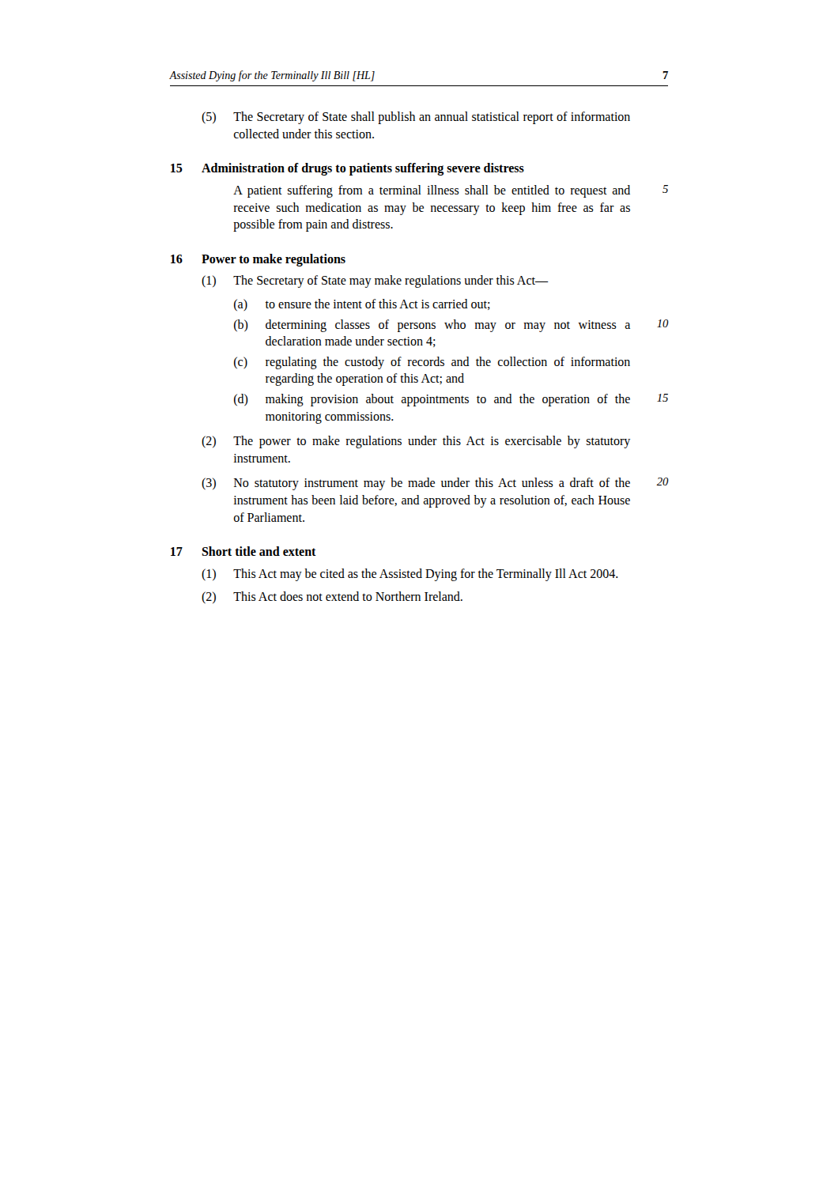Assisted Dying for the Terminally Ill Bill [HL] 7
(5)
The Secretary of State shall publish an annual statistical report of information collected under this section.
15
Administration of drugs to patients suffering severe distress
A patient suffering from a terminal illness shall be entitled to request and receive such medication as may be necessary to keep him free as far as possible from pain and distress.
5
16
Power to make regulations
(1)
The Secretary of State may make regulations under this Act—
(a)
to ensure the intent of this Act is carried out;
(b)
determining classes of persons who may or may not witness a declaration made under section 4;
10
(c)
regulating the custody of records and the collection of information regarding the operation of this Act; and
(d)
making provision about appointments to and the operation of the monitoring commissions.
15
(2)
The power to make regulations under this Act is exercisable by statutory instrument.
(3)
No statutory instrument may be made under this Act unless a draft of the instrument has been laid before, and approved by a resolution of, each House of Parliament.
20
17
Short title and extent
(1)
This Act may be cited as the Assisted Dying for the Terminally Ill Act 2004.
(2)
This Act does not extend to Northern Ireland.